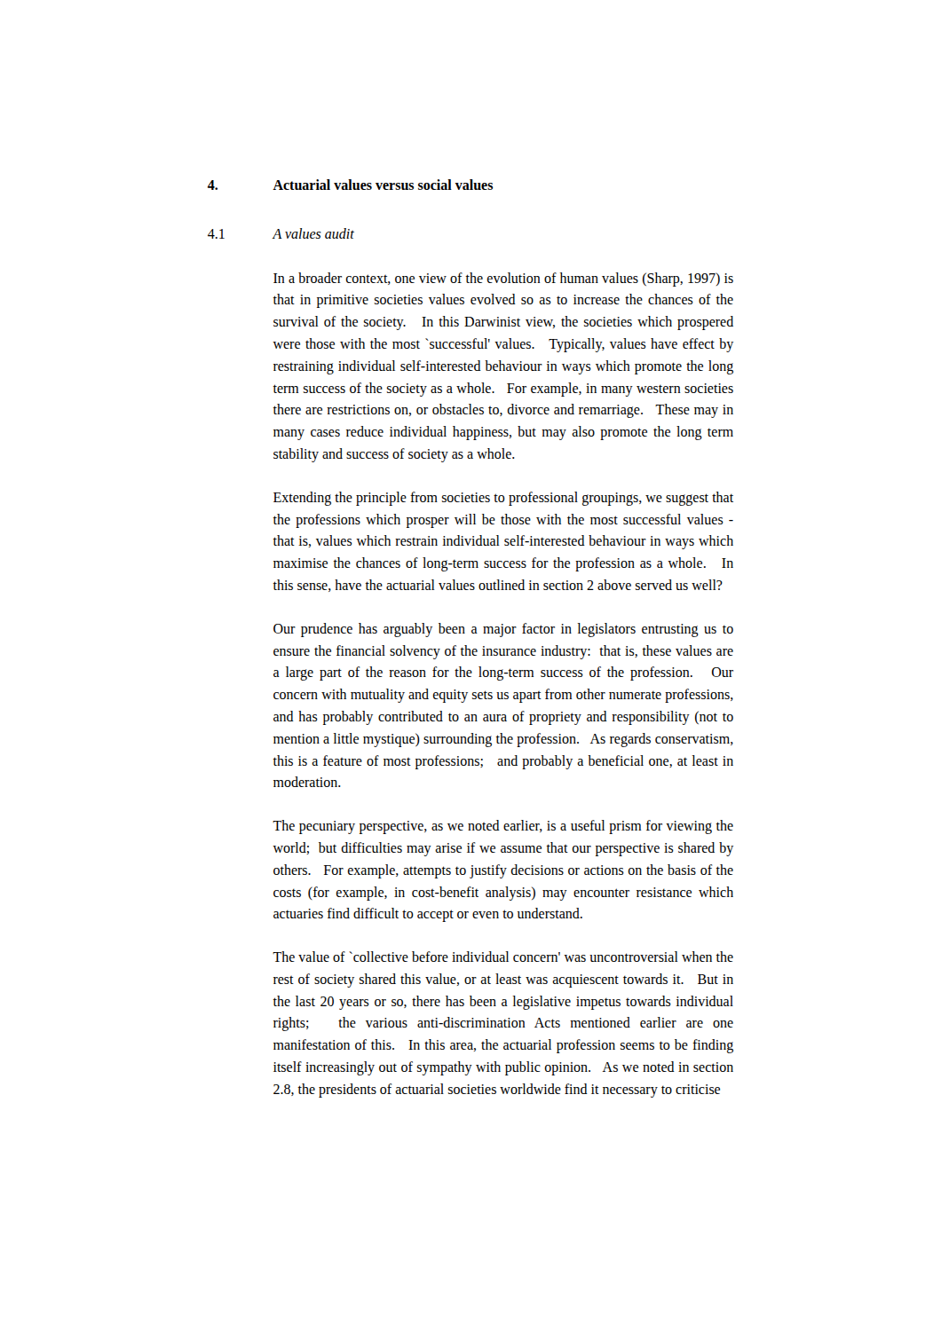4. Actuarial values versus social values
4.1 A values audit
In a broader context, one view of the evolution of human values (Sharp, 1997) is that in primitive societies values evolved so as to increase the chances of the survival of the society. In this Darwinist view, the societies which prospered were those with the most `successful' values. Typically, values have effect by restraining individual self-interested behaviour in ways which promote the long term success of the society as a whole. For example, in many western societies there are restrictions on, or obstacles to, divorce and remarriage. These may in many cases reduce individual happiness, but may also promote the long term stability and success of society as a whole.
Extending the principle from societies to professional groupings, we suggest that the professions which prosper will be those with the most successful values - that is, values which restrain individual self-interested behaviour in ways which maximise the chances of long-term success for the profession as a whole. In this sense, have the actuarial values outlined in section 2 above served us well?
Our prudence has arguably been a major factor in legislators entrusting us to ensure the financial solvency of the insurance industry: that is, these values are a large part of the reason for the long-term success of the profession. Our concern with mutuality and equity sets us apart from other numerate professions, and has probably contributed to an aura of propriety and responsibility (not to mention a little mystique) surrounding the profession. As regards conservatism, this is a feature of most professions; and probably a beneficial one, at least in moderation.
The pecuniary perspective, as we noted earlier, is a useful prism for viewing the world; but difficulties may arise if we assume that our perspective is shared by others. For example, attempts to justify decisions or actions on the basis of the costs (for example, in cost-benefit analysis) may encounter resistance which actuaries find difficult to accept or even to understand.
The value of `collective before individual concern' was uncontroversial when the rest of society shared this value, or at least was acquiescent towards it. But in the last 20 years or so, there has been a legislative impetus towards individual rights; the various anti-discrimination Acts mentioned earlier are one manifestation of this. In this area, the actuarial profession seems to be finding itself increasingly out of sympathy with public opinion. As we noted in section 2.8, the presidents of actuarial societies worldwide find it necessary to criticise